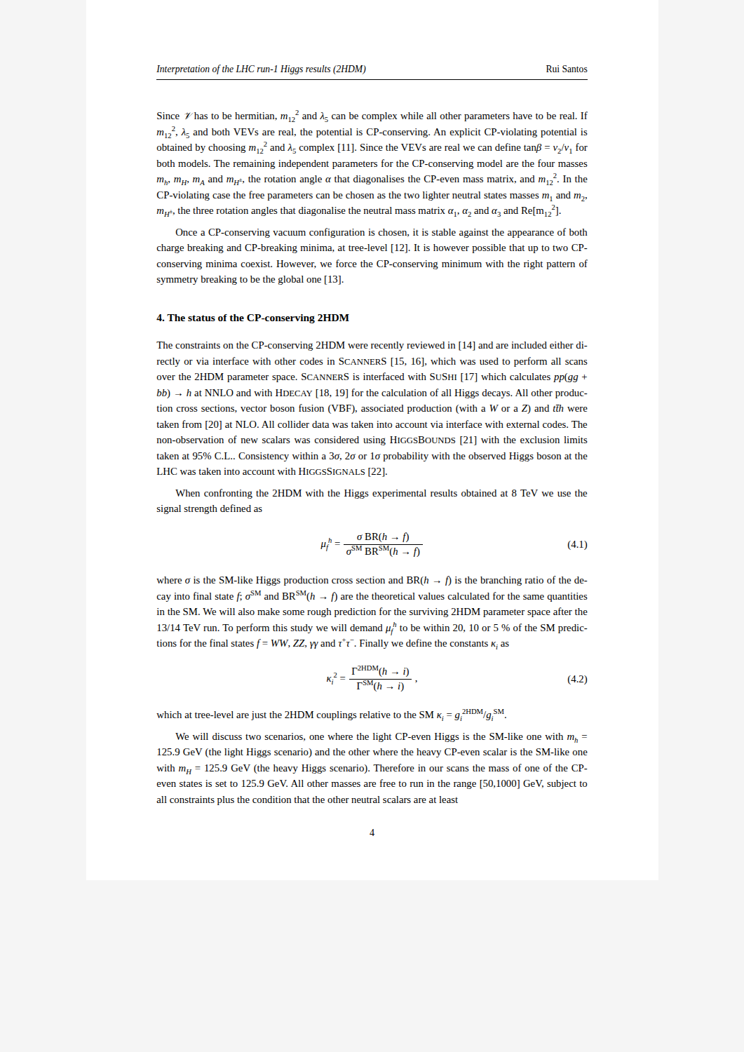Interpretation of the LHC run-1 Higgs results (2HDM) Rui Santos
Since 𝒱 has to be hermitian, m122 and λ5 can be complex while all other parameters have to be real. If m122, λ5 and both VEVs are real, the potential is CP-conserving. An explicit CP-violating potential is obtained by choosing m122 and λ5 complex [11]. Since the VEVs are real we can define tanβ = v2/v1 for both models. The remaining independent parameters for the CP-conserving model are the four masses mh, mH, mA and mH±, the rotation angle α that diagonalises the CP-even mass matrix, and m122. In the CP-violating case the free parameters can be chosen as the two lighter neutral states masses m1 and m2, mH±, the three rotation angles that diagonalise the neutral mass matrix α1, α2 and α3 and Re[m122].
Once a CP-conserving vacuum configuration is chosen, it is stable against the appearance of both charge breaking and CP-breaking minima, at tree-level [12]. It is however possible that up to two CP-conserving minima coexist. However, we force the CP-conserving minimum with the right pattern of symmetry breaking to be the global one [13].
4. The status of the CP-conserving 2HDM
The constraints on the CP-conserving 2HDM were recently reviewed in [14] and are included either directly or via interface with other codes in SCANNERS [15, 16], which was used to perform all scans over the 2HDM parameter space. SCANNERS is interfaced with SUSHI [17] which calculates pp(gg + bb) → h at NNLO and with HDECAY [18, 19] for the calculation of all Higgs decays. All other production cross sections, vector boson fusion (VBF), associated production (with a W or a Z) and tt̄h were taken from [20] at NLO. All collider data was taken into account via interface with external codes. The non-observation of new scalars was considered using HIGGSBOUNDS [21] with the exclusion limits taken at 95% C.L.. Consistency within a 3σ, 2σ or 1σ probability with the observed Higgs boson at the LHC was taken into account with HIGGSSIGNALS [22].
When confronting the 2HDM with the Higgs experimental results obtained at 8 TeV we use the signal strength defined as
μfh = σ BR(h → f) σSM BRSM(h → f)
(4.1)
where σ is the SM-like Higgs production cross section and BR(h → f) is the branching ratio of the decay into final state f; σSM and BRSM(h → f) are the theoretical values calculated for the same quantities in the SM. We will also make some rough prediction for the surviving 2HDM parameter space after the 13/14 TeV run. To perform this study we will demand μfh to be within 20, 10 or 5 % of the SM predictions for the final states f = WW, ZZ, γγ and τ+τ−. Finally we define the constants κi as
κi2 = Γ2HDM(h → i) ΓSM(h → i) ,
(4.2)
which at tree-level are just the 2HDM couplings relative to the SM κi = gi2HDM/giSM.
We will discuss two scenarios, one where the light CP-even Higgs is the SM-like one with mh = 125.9 GeV (the light Higgs scenario) and the other where the heavy CP-even scalar is the SM-like one with mH = 125.9 GeV (the heavy Higgs scenario). Therefore in our scans the mass of one of the CP-even states is set to 125.9 GeV. All other masses are free to run in the range [50,1000] GeV, subject to all constraints plus the condition that the other neutral scalars are at least
4